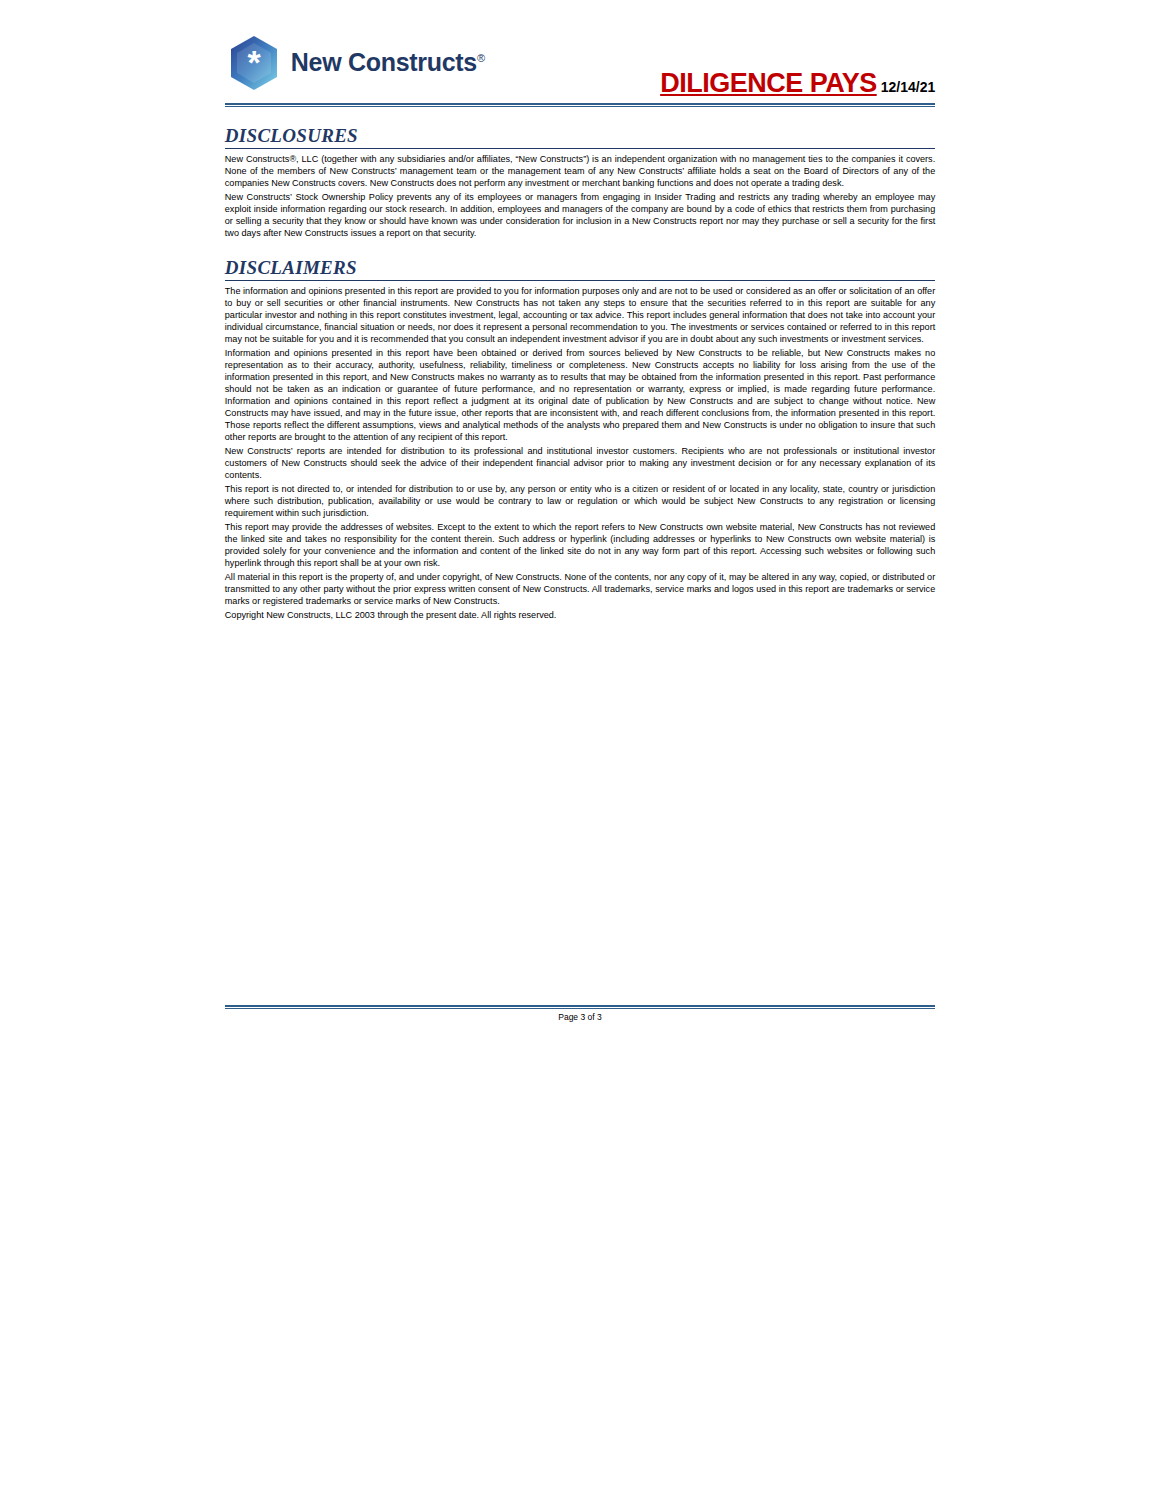*
New Constructs®
DILIGENCE PAYS 12/14/21
DISCLOSURES
New Constructs®, LLC (together with any subsidiaries and/or affiliates, “New Constructs”) is an independent organization with no management ties to the companies it covers. None of the members of New Constructs’ management team or the management team of any New Constructs’ affiliate holds a seat on the Board of Directors of any of the companies New Constructs covers. New Constructs does not perform any investment or merchant banking functions and does not operate a trading desk.
New Constructs’ Stock Ownership Policy prevents any of its employees or managers from engaging in Insider Trading and restricts any trading whereby an employee may exploit inside information regarding our stock research. In addition, employees and managers of the company are bound by a code of ethics that restricts them from purchasing or selling a security that they know or should have known was under consideration for inclusion in a New Constructs report nor may they purchase or sell a security for the first two days after New Constructs issues a report on that security.
DISCLAIMERS
The information and opinions presented in this report are provided to you for information purposes only and are not to be used or considered as an offer or solicitation of an offer to buy or sell securities or other financial instruments. New Constructs has not taken any steps to ensure that the securities referred to in this report are suitable for any particular investor and nothing in this report constitutes investment, legal, accounting or tax advice. This report includes general information that does not take into account your individual circumstance, financial situation or needs, nor does it represent a personal recommendation to you. The investments or services contained or referred to in this report may not be suitable for you and it is recommended that you consult an independent investment advisor if you are in doubt about any such investments or investment services.
Information and opinions presented in this report have been obtained or derived from sources believed by New Constructs to be reliable, but New Constructs makes no representation as to their accuracy, authority, usefulness, reliability, timeliness or completeness. New Constructs accepts no liability for loss arising from the use of the information presented in this report, and New Constructs makes no warranty as to results that may be obtained from the information presented in this report. Past performance should not be taken as an indication or guarantee of future performance, and no representation or warranty, express or implied, is made regarding future performance. Information and opinions contained in this report reflect a judgment at its original date of publication by New Constructs and are subject to change without notice. New Constructs may have issued, and may in the future issue, other reports that are inconsistent with, and reach different conclusions from, the information presented in this report. Those reports reflect the different assumptions, views and analytical methods of the analysts who prepared them and New Constructs is under no obligation to insure that such other reports are brought to the attention of any recipient of this report.
New Constructs’ reports are intended for distribution to its professional and institutional investor customers. Recipients who are not professionals or institutional investor customers of New Constructs should seek the advice of their independent financial advisor prior to making any investment decision or for any necessary explanation of its contents.
This report is not directed to, or intended for distribution to or use by, any person or entity who is a citizen or resident of or located in any locality, state, country or jurisdiction where such distribution, publication, availability or use would be contrary to law or regulation or which would be subject New Constructs to any registration or licensing requirement within such jurisdiction.
This report may provide the addresses of websites. Except to the extent to which the report refers to New Constructs own website material, New Constructs has not reviewed the linked site and takes no responsibility for the content therein. Such address or hyperlink (including addresses or hyperlinks to New Constructs own website material) is provided solely for your convenience and the information and content of the linked site do not in any way form part of this report. Accessing such websites or following such hyperlink through this report shall be at your own risk.
All material in this report is the property of, and under copyright, of New Constructs. None of the contents, nor any copy of it, may be altered in any way, copied, or distributed or transmitted to any other party without the prior express written consent of New Constructs. All trademarks, service marks and logos used in this report are trademarks or service marks or registered trademarks or service marks of New Constructs.
Copyright New Constructs, LLC 2003 through the present date. All rights reserved.
Page 3 of 3